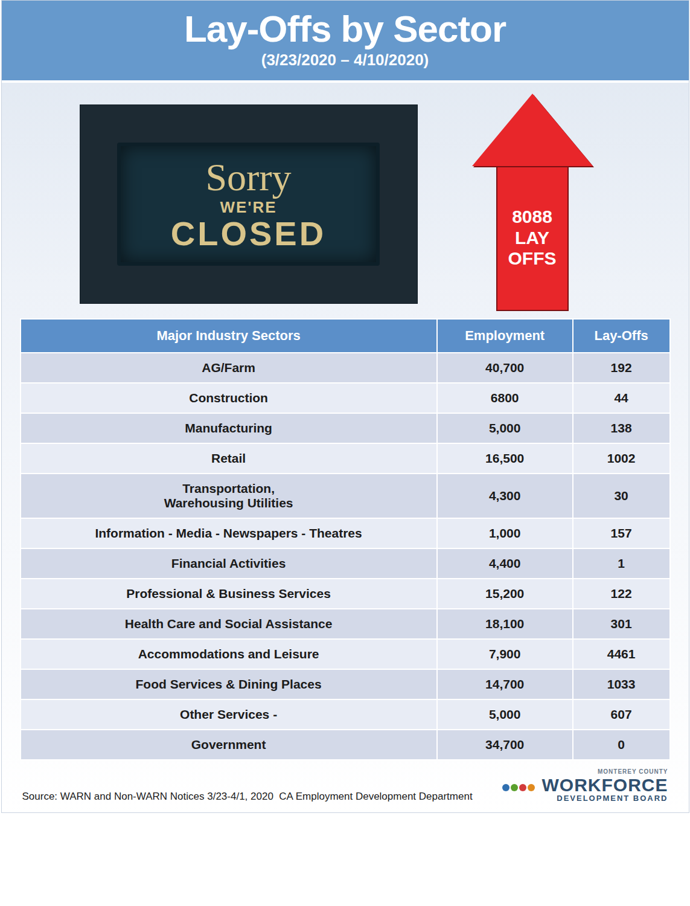Lay-Offs by Sector
(3/23/2020 – 4/10/2020)
Sorry
WE'RE
CLOSED
8088
LAY
OFFS
| Major Industry Sectors | Employment | Lay-Offs |
| --- | --- | --- |
| AG/Farm | 40,700 | 192 |
| Construction | 6800 | 44 |
| Manufacturing | 5,000 | 138 |
| Retail | 16,500 | 1002 |
| Transportation, Warehousing Utilities | 4,300 | 30 |
| Information - Media - Newspapers - Theatres | 1,000 | 157 |
| Financial Activities | 4,400 | 1 |
| Professional & Business Services | 15,200 | 122 |
| Health Care and Social Assistance | 18,100 | 301 |
| Accommodations and Leisure | 7,900 | 4461 |
| Food Services & Dining Places | 14,700 | 1033 |
| Other Services - | 5,000 | 607 |
| Government | 34,700 | 0 |
Source: WARN and Non-WARN Notices 3/23-4/1, 2020 CA Employment Development Department
MONTEREY COUNTY
WORKFORCE
DEVELOPMENT BOARD